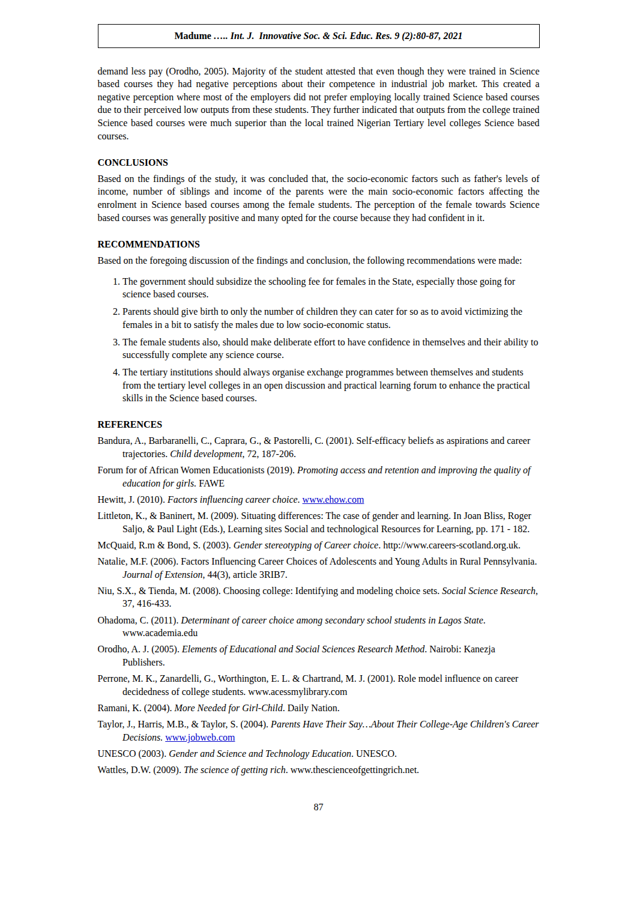Madume ….. Int. J. Innovative Soc. & Sci. Educ. Res. 9 (2):80-87, 2021
demand less pay (Orodho, 2005). Majority of the student attested that even though they were trained in Science based courses they had negative perceptions about their competence in industrial job market. This created a negative perception where most of the employers did not prefer employing locally trained Science based courses due to their perceived low outputs from these students. They further indicated that outputs from the college trained Science based courses were much superior than the local trained Nigerian Tertiary level colleges Science based courses.
Conclusions
Based on the findings of the study, it was concluded that, the socio-economic factors such as father's levels of income, number of siblings and income of the parents were the main socio-economic factors affecting the enrolment in Science based courses among the female students. The perception of the female towards Science based courses was generally positive and many opted for the course because they had confident in it.
Recommendations
Based on the foregoing discussion of the findings and conclusion, the following recommendations were made:
The government should subsidize the schooling fee for females in the State, especially those going for science based courses.
Parents should give birth to only the number of children they can cater for so as to avoid victimizing the females in a bit to satisfy the males due to low socio-economic status.
The female students also, should make deliberate effort to have confidence in themselves and their ability to successfully complete any science course.
The tertiary institutions should always organise exchange programmes between themselves and students from the tertiary level colleges in an open discussion and practical learning forum to enhance the practical skills in the Science based courses.
References
Bandura, A., Barbaranelli, C., Caprara, G., & Pastorelli, C. (2001). Self-efficacy beliefs as aspirations and career trajectories. Child development, 72, 187-206.
Forum for of African Women Educationists (2019). Promoting access and retention and improving the quality of education for girls. FAWE
Hewitt, J. (2010). Factors influencing career choice. www.ehow.com
Littleton, K., & Baninert, M. (2009). Situating differences: The case of gender and learning. In Joan Bliss, Roger Saljo, & Paul Light (Eds.), Learning sites Social and technological Resources for Learning, pp. 171 - 182.
McQuaid, R.m & Bond, S. (2003). Gender stereotyping of Career choice. http://www.careers-scotland.org.uk.
Natalie, M.F. (2006). Factors Influencing Career Choices of Adolescents and Young Adults in Rural Pennsylvania. Journal of Extension, 44(3), article 3RIB7.
Niu, S.X., & Tienda, M. (2008). Choosing college: Identifying and modeling choice sets. Social Science Research, 37, 416-433.
Ohadoma, C. (2011). Determinant of career choice among secondary school students in Lagos State. www.academia.edu
Orodho, A. J. (2005). Elements of Educational and Social Sciences Research Method. Nairobi: Kanezja Publishers.
Perrone, M. K., Zanardelli, G., Worthington, E. L. & Chartrand, M. J. (2001). Role model influence on career decidedness of college students. www.acessmylibrary.com
Ramani, K. (2004). More Needed for Girl-Child. Daily Nation.
Taylor, J., Harris, M.B., & Taylor, S. (2004). Parents Have Their Say…About Their College-Age Children's Career Decisions. www.jobweb.com
UNESCO (2003). Gender and Science and Technology Education. UNESCO.
Wattles, D.W. (2009). The science of getting rich. www.thescienceofgettingrich.net.
87